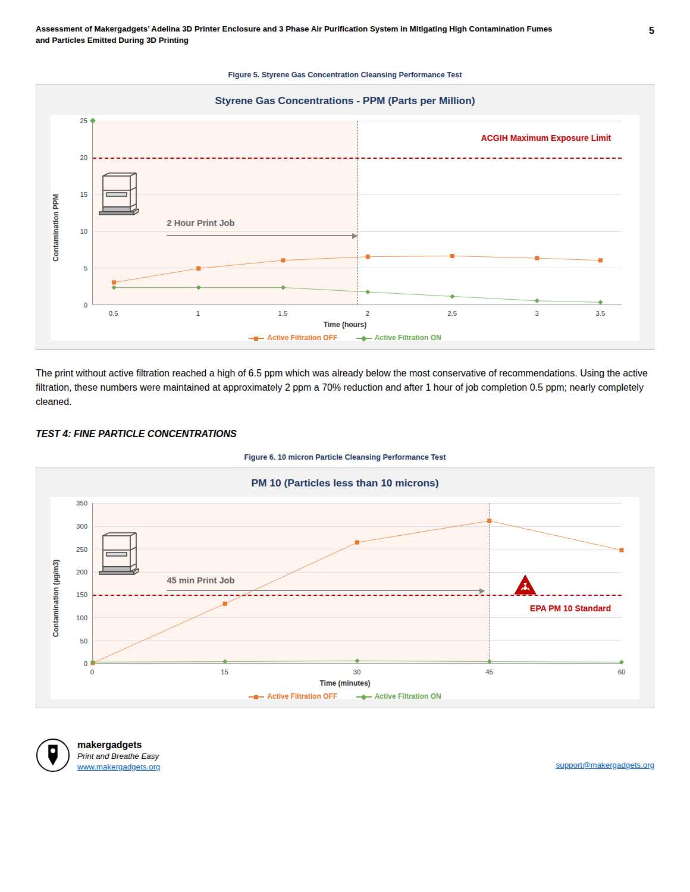Assessment of Makergadgets’ Adelina 3D Printer Enclosure and 3 Phase Air Purification System in Mitigating High Contamination Fumes and Particles Emitted During 3D Printing
5
Figure 5. Styrene Gas Concentration Cleansing Performance Test
Styrene Gas Concentrations - PPM (Parts per Million)
Contamination PPM
25 20 15 10 5 0
ACGIH Maximum Exposure Limit
2 Hour Print Job
0.5 1 1.5 2 2.5 3 3.5
Time (hours)
Active Filtration OFF Active Filtration ON
The print without active filtration reached a high of 6.5 ppm which was already below the most conservative of recommendations. Using the active filtration, these numbers were maintained at approximately 2 ppm a 70% reduction and after 1 hour of job completion 0.5 ppm; nearly completely cleaned.
TEST 4: FINE PARTICLE CONCENTRATIONS
Figure 6. 10 micron Particle Cleansing Performance Test
PM 10 (Particles less than 10 microns)
Contamination (µg/m3)
350 300 250 200 150 100 50 0
EPA PM 10 Standard
45 min Print Job
0 15 30 45 60
Time (minutes)
Active Filtration OFF Active Filtration ON
makergadgets
Print and Breathe Easy
www.makergadgets.org
support@makergadgets.org